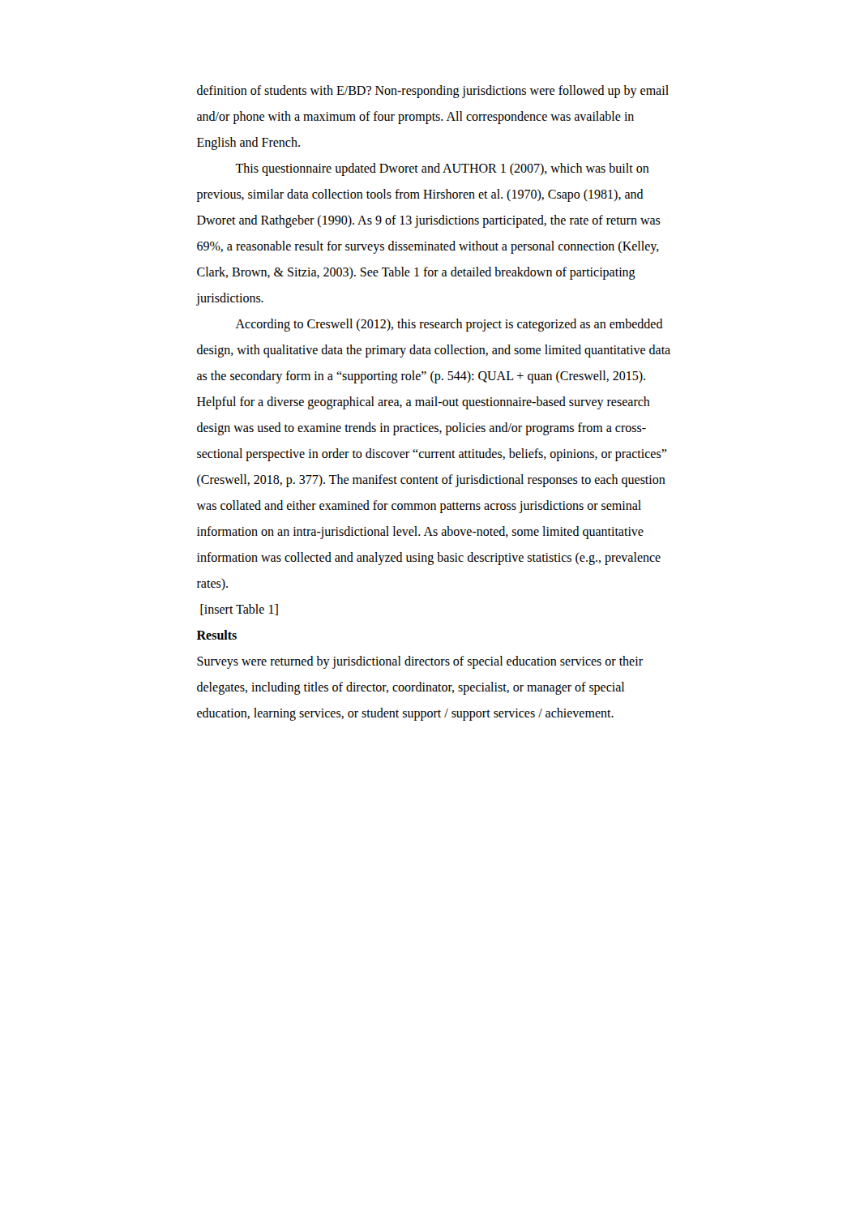definition of students with E/BD? Non-responding jurisdictions were followed up by email and/or phone with a maximum of four prompts. All correspondence was available in English and French.
This questionnaire updated Dworet and AUTHOR 1 (2007), which was built on previous, similar data collection tools from Hirshoren et al. (1970), Csapo (1981), and Dworet and Rathgeber (1990). As 9 of 13 jurisdictions participated, the rate of return was 69%, a reasonable result for surveys disseminated without a personal connection (Kelley, Clark, Brown, & Sitzia, 2003). See Table 1 for a detailed breakdown of participating jurisdictions.
According to Creswell (2012), this research project is categorized as an embedded design, with qualitative data the primary data collection, and some limited quantitative data as the secondary form in a “supporting role” (p. 544): QUAL + quan (Creswell, 2015). Helpful for a diverse geographical area, a mail-out questionnaire-based survey research design was used to examine trends in practices, policies and/or programs from a cross-sectional perspective in order to discover “current attitudes, beliefs, opinions, or practices” (Creswell, 2018, p. 377). The manifest content of jurisdictional responses to each question was collated and either examined for common patterns across jurisdictions or seminal information on an intra-jurisdictional level. As above-noted, some limited quantitative information was collected and analyzed using basic descriptive statistics (e.g., prevalence rates).
[insert Table 1]
Results
Surveys were returned by jurisdictional directors of special education services or their delegates, including titles of director, coordinator, specialist, or manager of special education, learning services, or student support / support services / achievement.